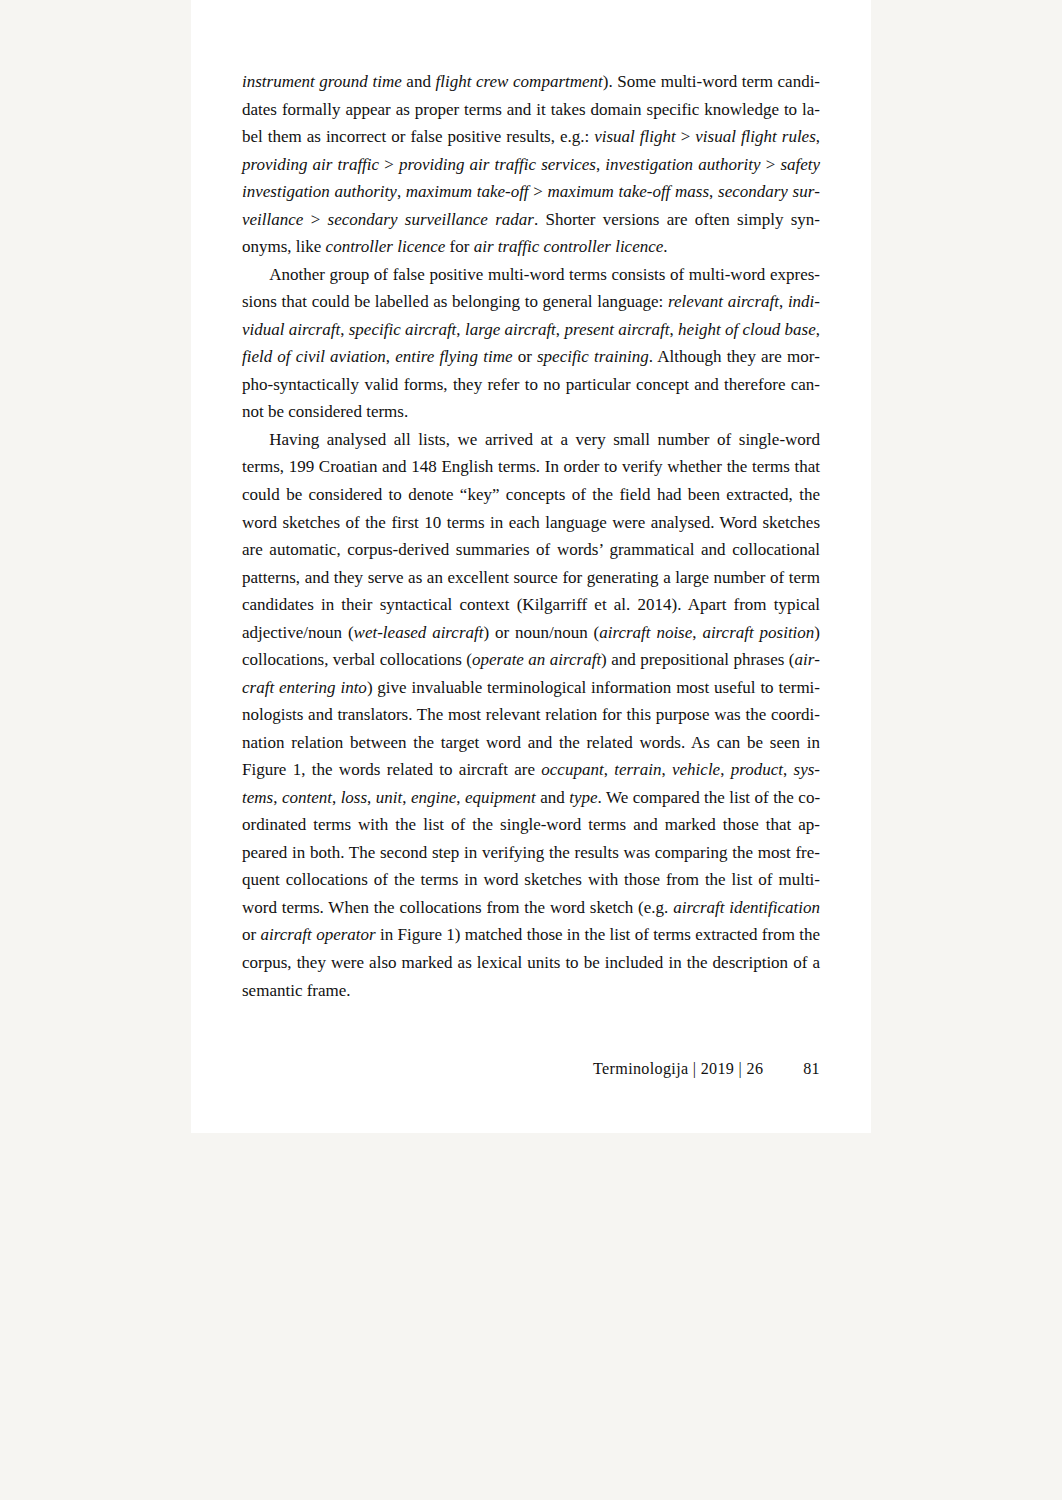instrument ground time and flight crew compartment). Some multi-word term candidates formally appear as proper terms and it takes domain specific knowledge to label them as incorrect or false positive results, e.g.: visual flight > visual flight rules, providing air traffic > providing air traffic services, investigation authority > safety investigation authority, maximum take-off > maximum take-off mass, secondary surveillance > secondary surveillance radar. Shorter versions are often simply synonyms, like controller licence for air traffic controller licence.
Another group of false positive multi-word terms consists of multi-word expressions that could be labelled as belonging to general language: relevant aircraft, individual aircraft, specific aircraft, large aircraft, present aircraft, height of cloud base, field of civil aviation, entire flying time or specific training. Although they are morpho-syntactically valid forms, they refer to no particular concept and therefore cannot be considered terms.
Having analysed all lists, we arrived at a very small number of single-word terms, 199 Croatian and 148 English terms. In order to verify whether the terms that could be considered to denote “key” concepts of the field had been extracted, the word sketches of the first 10 terms in each language were analysed. Word sketches are automatic, corpus-derived summaries of words’ grammatical and collocational patterns, and they serve as an excellent source for generating a large number of term candidates in their syntactical context (Kilgarriff et al. 2014). Apart from typical adjective/noun (wet-leased aircraft) or noun/noun (aircraft noise, aircraft position) collocations, verbal collocations (operate an aircraft) and prepositional phrases (aircraft entering into) give invaluable terminological information most useful to terminologists and translators. The most relevant relation for this purpose was the coordination relation between the target word and the related words. As can be seen in Figure 1, the words related to aircraft are occupant, terrain, vehicle, product, systems, content, loss, unit, engine, equipment and type. We compared the list of the coordinated terms with the list of the single-word terms and marked those that appeared in both. The second step in verifying the results was comparing the most frequent collocations of the terms in word sketches with those from the list of multi-word terms. When the collocations from the word sketch (e.g. aircraft identification or aircraft operator in Figure 1) matched those in the list of terms extracted from the corpus, they were also marked as lexical units to be included in the description of a semantic frame.
Terminologija | 2019 | 26 81